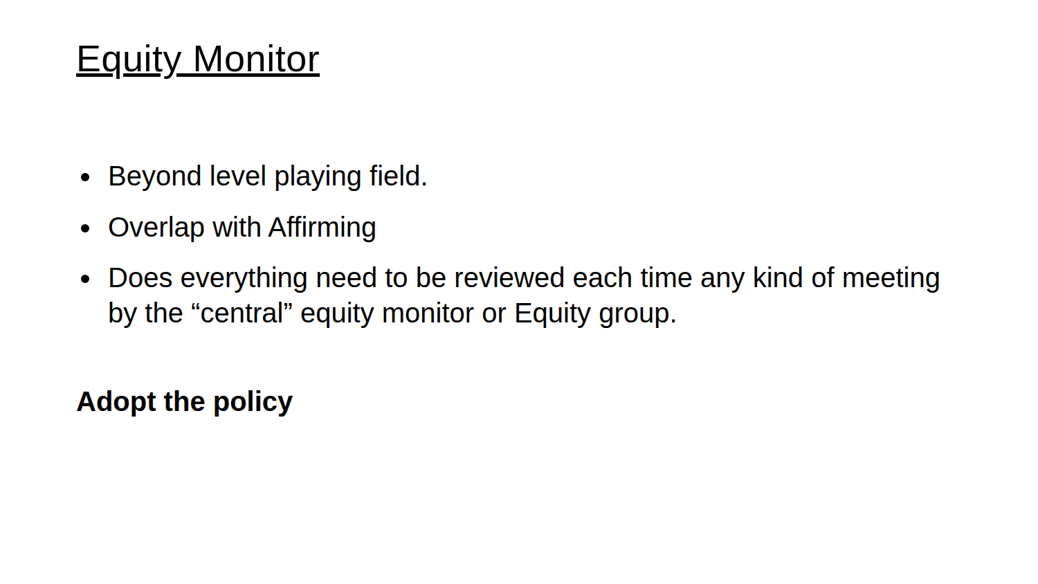Equity Monitor
Beyond level playing field.
Overlap with Affirming
Does everything need to be reviewed each time any kind of meeting by the “central” equity monitor or Equity group.
Adopt the policy